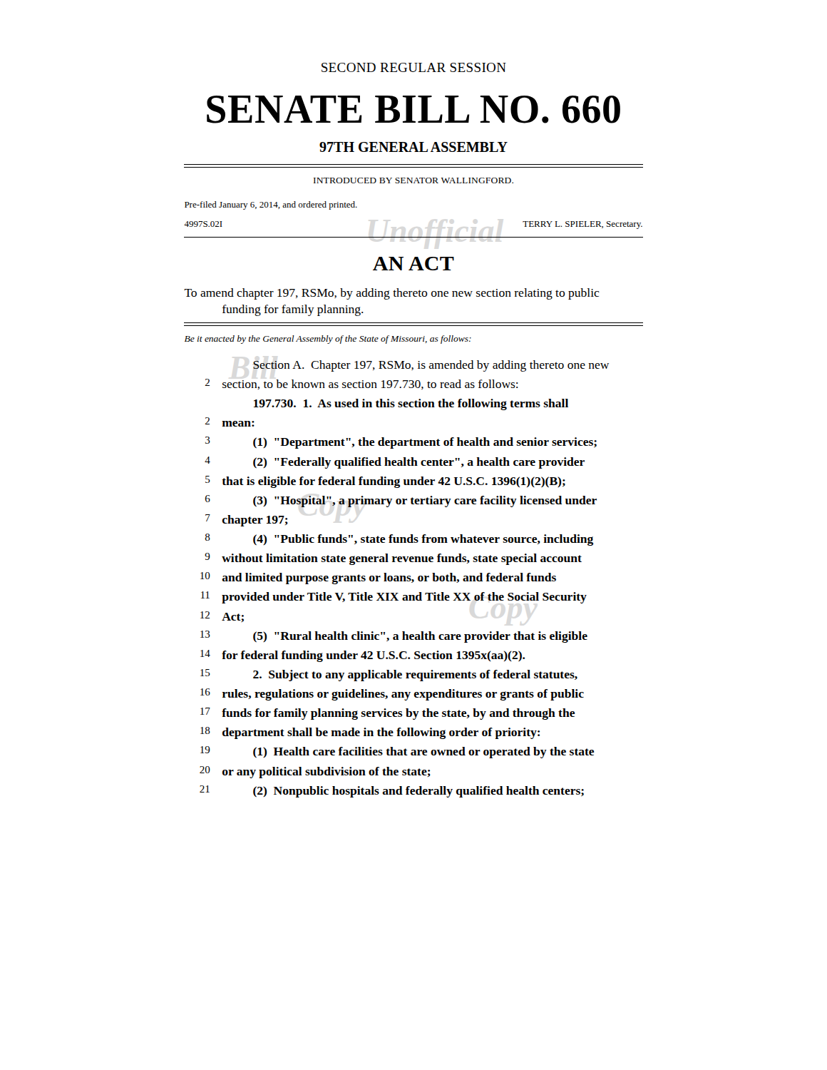Unofficial
Bill
Copy
Copy
SECOND REGULAR SESSION
SENATE BILL NO. 660
97TH GENERAL ASSEMBLY
INTRODUCED BY SENATOR WALLINGFORD.
Pre-filed January 6, 2014, and ordered printed.
4997S.02I TERRY L. SPIELER, Secretary.
AN ACT
To amend chapter 197, RSMo, by adding thereto one new section relating to public funding for family planning.
Be it enacted by the General Assembly of the State of Missouri, as follows:
Section A. Chapter 197, RSMo, is amended by adding thereto one new
section, to be known as section 197.730, to read as follows:
197.730. 1. As used in this section the following terms shall
mean:
(1) "Department", the department of health and senior services;
(2) "Federally qualified health center", a health care provider
that is eligible for federal funding under 42 U.S.C. 1396(1)(2)(B);
(3) "Hospital", a primary or tertiary care facility licensed under
chapter 197;
(4) "Public funds", state funds from whatever source, including
without limitation state general revenue funds, state special account
and limited purpose grants or loans, or both, and federal funds
provided under Title V, Title XIX and Title XX of the Social Security
Act;
(5) "Rural health clinic", a health care provider that is eligible
for federal funding under 42 U.S.C. Section 1395x(aa)(2).
2. Subject to any applicable requirements of federal statutes,
rules, regulations or guidelines, any expenditures or grants of public
funds for family planning services by the state, by and through the
department shall be made in the following order of priority:
(1) Health care facilities that are owned or operated by the state
or any political subdivision of the state;
(2) Nonpublic hospitals and federally qualified health centers;